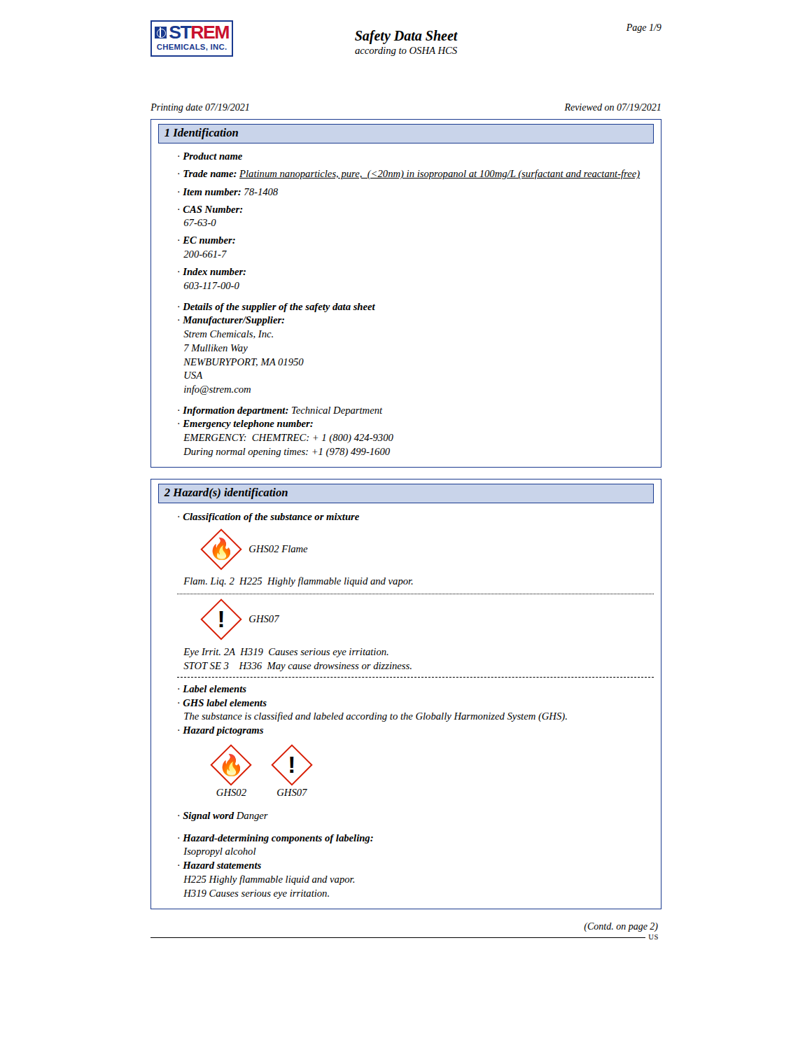STREM
CHEMICALS, INC.
Page 1/9
Safety Data Sheet
according to OSHA HCS
Printing date 07/19/2021 Reviewed on 07/19/2021
1 Identification
Product name
Trade name: Platinum nanoparticles, pure, (<20nm) in isopropanol at 100mg/L (surfactant and reactant-free)
Item number: 78-1408
CAS Number:
67-63-0
EC number:
200-661-7
Index number:
603-117-00-0
Details of the supplier of the safety data sheet
Manufacturer/Supplier:
Strem Chemicals, Inc.
7 Mulliken Way
NEWBURYPORT, MA 01950
USA
info@strem.com
Information department: Technical Department
Emergency telephone number:
EMERGENCY: CHEMTREC: + 1 (800) 424-9300
During normal opening times: +1 (978) 499-1600
2 Hazard(s) identification
Classification of the substance or mixture
🔥
GHS02 Flame
Flam. Liq. 2 H225 Highly flammable liquid and vapor.
!
GHS07
Eye Irrit. 2A H319 Causes serious eye irritation.
STOT SE 3 H336 May cause drowsiness or dizziness.
Label elements
GHS label elements
The substance is classified and labeled according to the Globally Harmonized System (GHS).
Hazard pictograms
🔥
!
GHS02 GHS07
Signal word Danger
Hazard-determining components of labeling:
Isopropyl alcohol
Hazard statements
H225 Highly flammable liquid and vapor.
H319 Causes serious eye irritation.
(Contd. on page 2)
US